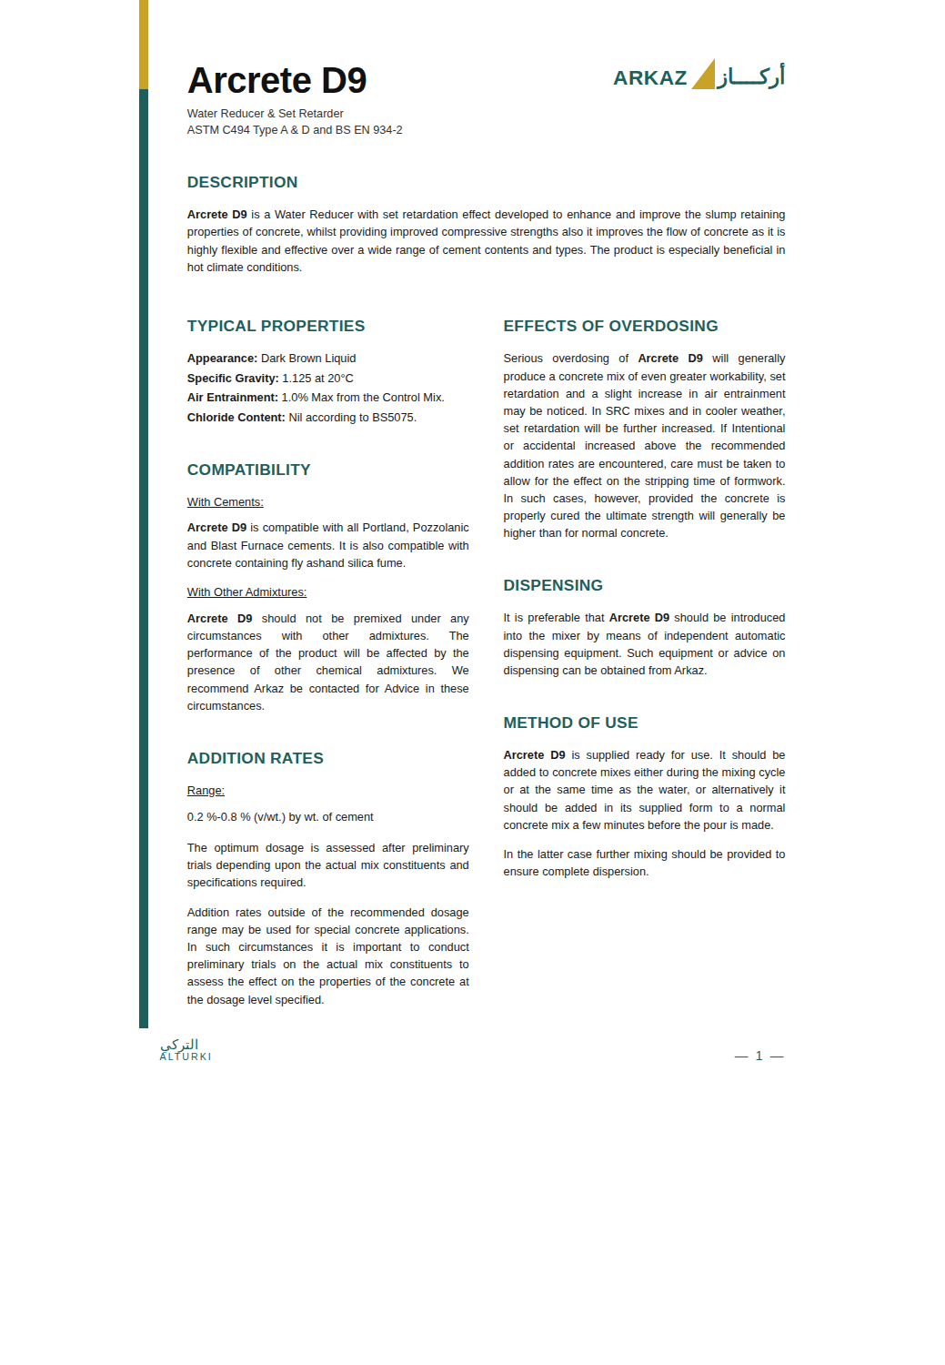Arcrete D9
Water Reducer & Set Retarder
ASTM C494 Type A & D and BS EN 934-2
ARKAZ أركــــاز
DESCRIPTION
Arcrete D9 is a Water Reducer with set retardation effect developed to enhance and improve the slump retaining properties of concrete, whilst providing improved compressive strengths also it improves the flow of concrete as it is highly flexible and effective over a wide range of cement contents and types. The product is especially beneficial in hot climate conditions.
TYPICAL PROPERTIES
Appearance: Dark Brown Liquid
Specific Gravity: 1.125 at 20°C
Air Entrainment: 1.0% Max from the Control Mix.
Chloride Content: Nil according to BS5075.
COMPATIBILITY
With Cements:
Arcrete D9 is compatible with all Portland, Pozzolanic and Blast Furnace cements. It is also compatible with concrete containing fly ashand silica fume.
With Other Admixtures:
Arcrete D9 should not be premixed under any circumstances with other admixtures. The performance of the product will be affected by the presence of other chemical admixtures. We recommend Arkaz be contacted for Advice in these circumstances.
ADDITION RATES
Range:
0.2 %-0.8 % (v/wt.) by wt. of cement
The optimum dosage is assessed after preliminary trials depending upon the actual mix constituents and specifications required.
Addition rates outside of the recommended dosage range may be used for special concrete applications. In such circumstances it is important to conduct preliminary trials on the actual mix constituents to assess the effect on the properties of the concrete at the dosage level specified.
EFFECTS OF OVERDOSING
Serious overdosing of Arcrete D9 will generally produce a concrete mix of even greater workability, set retardation and a slight increase in air entrainment may be noticed. In SRC mixes and in cooler weather, set retardation will be further increased. If Intentional or accidental increased above the recommended addition rates are encountered, care must be taken to allow for the effect on the stripping time of formwork. In such cases, however, provided the concrete is properly cured the ultimate strength will generally be higher than for normal concrete.
DISPENSING
It is preferable that Arcrete D9 should be introduced into the mixer by means of independent automatic dispensing equipment. Such equipment or advice on dispensing can be obtained from Arkaz.
METHOD OF USE
Arcrete D9 is supplied ready for use. It should be added to concrete mixes either during the mixing cycle or at the same time as the water, or alternatively it should be added in its supplied form to a normal concrete mix a few minutes before the pour is made.
In the latter case further mixing should be provided to ensure complete dispersion.
التركي ALTURKI
— 1 —